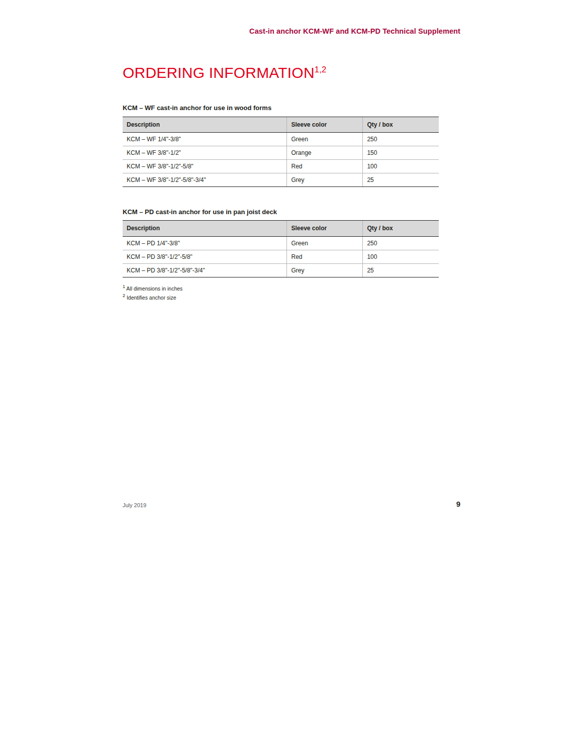Cast-in anchor KCM-WF and KCM-PD Technical Supplement
ORDERING INFORMATION1,2
KCM – WF cast-in anchor for use in wood forms
| Description | Sleeve color | Qty / box |
| --- | --- | --- |
| KCM – WF 1/4"-3/8" | Green | 250 |
| KCM – WF 3/8"-1/2" | Orange | 150 |
| KCM – WF 3/8"-1/2"-5/8" | Red | 100 |
| KCM – WF 3/8"-1/2"-5/8"-3/4" | Grey | 25 |
KCM – PD cast-in anchor for use in pan joist deck
| Description | Sleeve color | Qty / box |
| --- | --- | --- |
| KCM – PD 1/4"-3/8" | Green | 250 |
| KCM – PD 3/8"-1/2"-5/8" | Red | 100 |
| KCM – PD 3/8"-1/2"-5/8"-3/4" | Grey | 25 |
1 All dimensions in inches
2 Identifies anchor size
July 2019 9